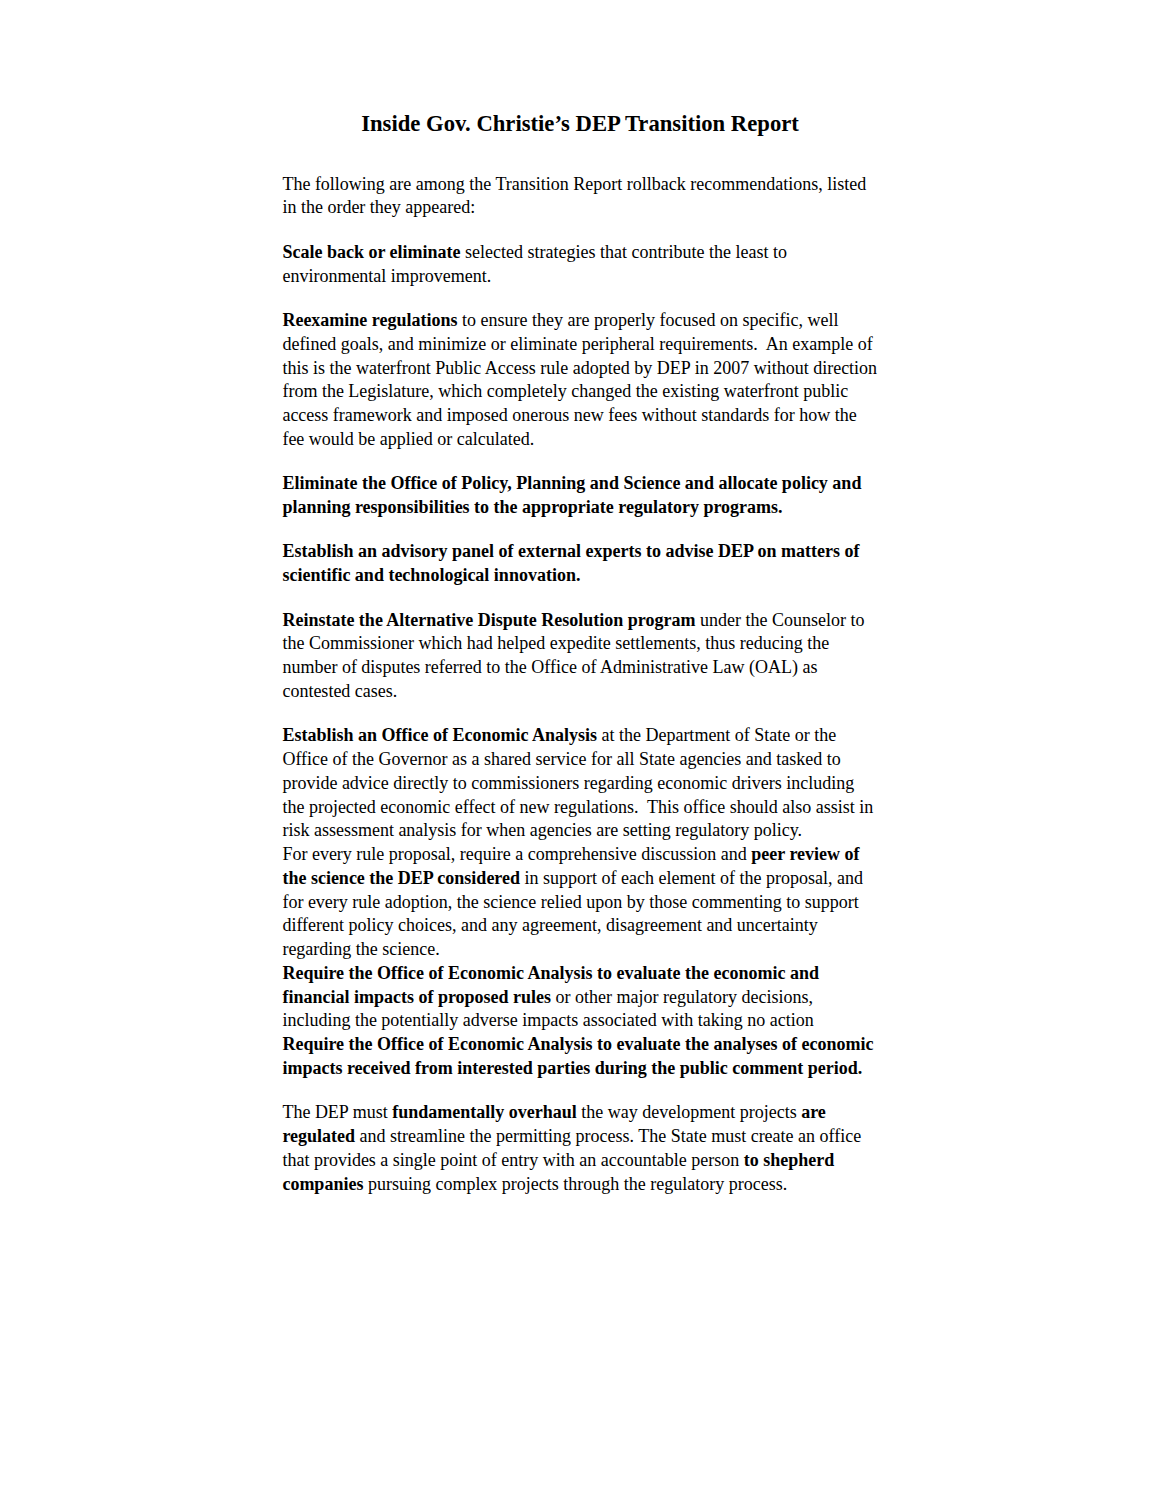Inside Gov. Christie’s DEP Transition Report
The following are among the Transition Report rollback recommendations, listed in the order they appeared:
Scale back or eliminate selected strategies that contribute the least to environmental improvement.
Reexamine regulations to ensure they are properly focused on specific, well defined goals, and minimize or eliminate peripheral requirements. An example of this is the waterfront Public Access rule adopted by DEP in 2007 without direction from the Legislature, which completely changed the existing waterfront public access framework and imposed onerous new fees without standards for how the fee would be applied or calculated.
Eliminate the Office of Policy, Planning and Science and allocate policy and planning responsibilities to the appropriate regulatory programs.
Establish an advisory panel of external experts to advise DEP on matters of scientific and technological innovation.
Reinstate the Alternative Dispute Resolution program under the Counselor to the Commissioner which had helped expedite settlements, thus reducing the number of disputes referred to the Office of Administrative Law (OAL) as contested cases.
Establish an Office of Economic Analysis at the Department of State or the Office of the Governor as a shared service for all State agencies and tasked to provide advice directly to commissioners regarding economic drivers including the projected economic effect of new regulations. This office should also assist in risk assessment analysis for when agencies are setting regulatory policy.
For every rule proposal, require a comprehensive discussion and peer review of the science the DEP considered in support of each element of the proposal, and for every rule adoption, the science relied upon by those commenting to support different policy choices, and any agreement, disagreement and uncertainty regarding the science.
Require the Office of Economic Analysis to evaluate the economic and financial impacts of proposed rules or other major regulatory decisions, including the potentially adverse impacts associated with taking no action
Require the Office of Economic Analysis to evaluate the analyses of economic impacts received from interested parties during the public comment period.
The DEP must fundamentally overhaul the way development projects are regulated and streamline the permitting process. The State must create an office that provides a single point of entry with an accountable person to shepherd companies pursuing complex projects through the regulatory process.